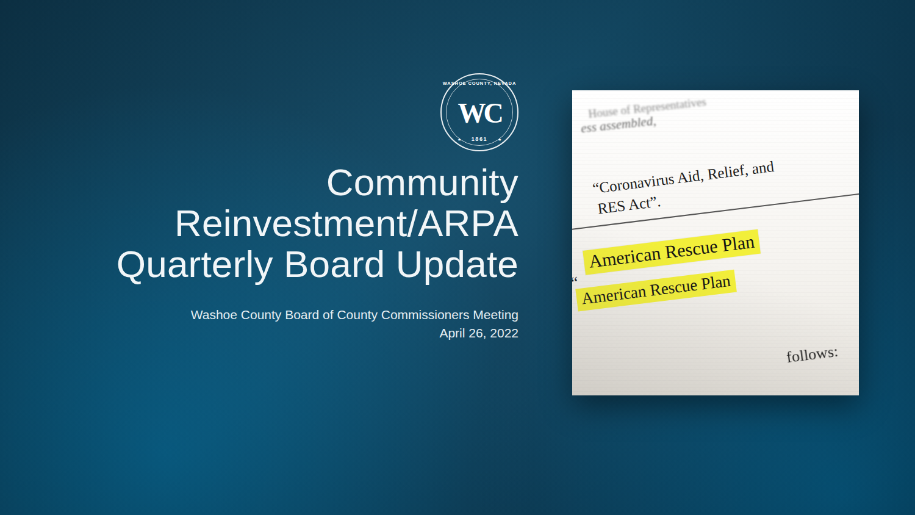Washoe County, Nevada WC ★ ★ 1861
Community
Reinvestment/ARPA
Quarterly Board Update
Washoe County Board of County Commissioners Meeting April 26, 2022
House of Representatives ess assembled,
“Coronavirus Aid, Relief, and RES Act”.
American Rescue Plan
“
American Rescue Plan
follows: